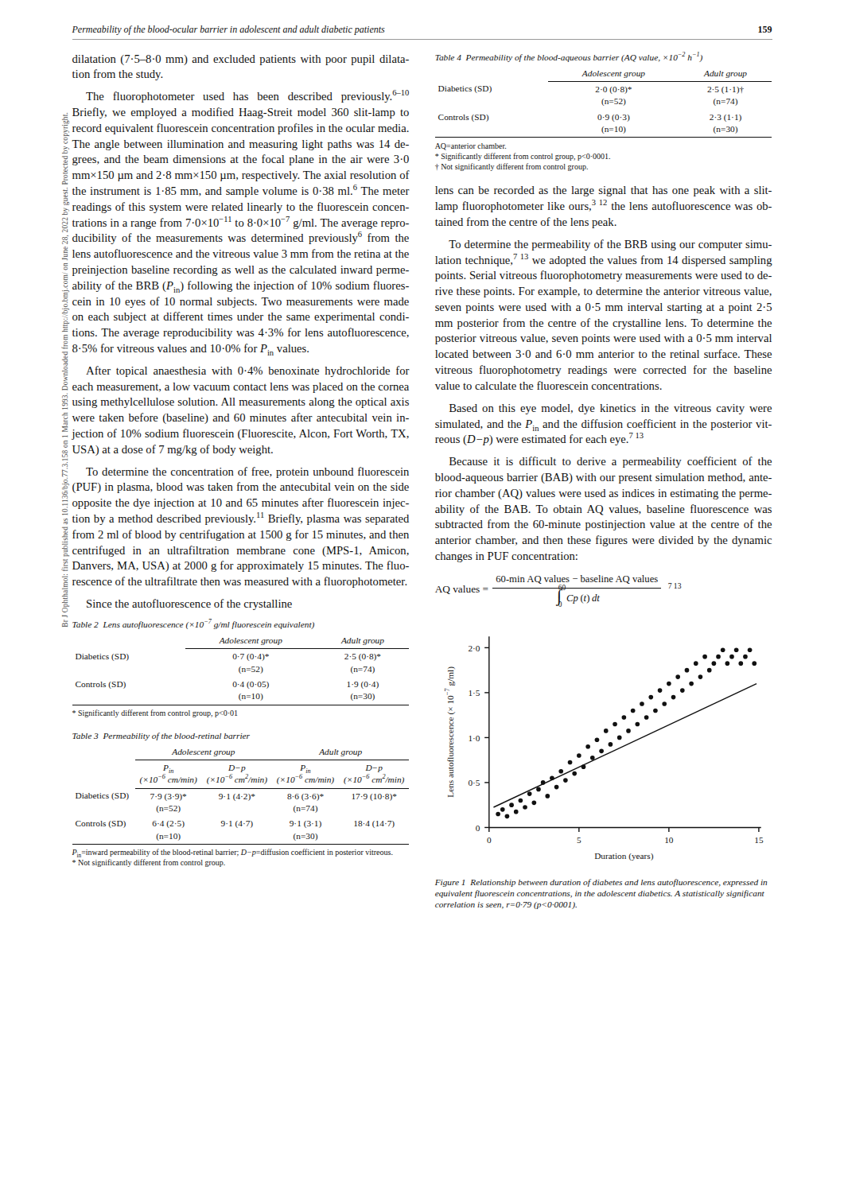Br J Ophthalmol: first published as 10.1136/bjo.77.3.158 on 1 March 1993. Downloaded from http://bjo.bmj.com/ on June 28, 2022 by guest. Protected by copyright.
Permeability of the blood-ocular barrier in adolescent and adult diabetic patients 159
dilatation (7·5–8·0 mm) and excluded patients with poor pupil dilatation from the study.
The fluorophotometer used has been described previously.6–10 Briefly, we employed a modified Haag-Streit model 360 slit-lamp to record equivalent fluorescein concentration profiles in the ocular media. The angle between illumination and measuring light paths was 14 degrees, and the beam dimensions at the focal plane in the air were 3·0 mm×150 µm and 2·8 mm×150 µm, respectively. The axial resolution of the instrument is 1·85 mm, and sample volume is 0·38 ml.6 The meter readings of this system were related linearly to the fluorescein concentrations in a range from 7·0×10−11 to 8·0×10−7 g/ml. The average reproducibility of the measurements was determined previously6 from the lens autofluorescence and the vitreous value 3 mm from the retina at the preinjection baseline recording as well as the calculated inward permeability of the BRB (Pin) following the injection of 10% sodium fluorescein in 10 eyes of 10 normal subjects. Two measurements were made on each subject at different times under the same experimental conditions. The average reproducibility was 4·3% for lens autofluorescence, 8·5% for vitreous values and 10·0% for Pin values.
After topical anaesthesia with 0·4% benoxinate hydrochloride for each measurement, a low vacuum contact lens was placed on the cornea using methylcellulose solution. All measurements along the optical axis were taken before (baseline) and 60 minutes after antecubital vein injection of 10% sodium fluorescein (Fluorescite, Alcon, Fort Worth, TX, USA) at a dose of 7 mg/kg of body weight.
To determine the concentration of free, protein unbound fluorescein (PUF) in plasma, blood was taken from the antecubital vein on the side opposite the dye injection at 10 and 65 minutes after fluorescein injection by a method described previously.11 Briefly, plasma was separated from 2 ml of blood by centrifugation at 1500 g for 15 minutes, and then centrifuged in an ultrafiltration membrane cone (MPS-1, Amicon, Danvers, MA, USA) at 2000 g for approximately 15 minutes. The fluorescence of the ultrafiltrate then was measured with a fluorophotometer.
Since the autofluorescence of the crystalline
Table 2 Lens autofluorescence (×10 −7 g/ml fluorescein equivalent)
| | Adolescent group | Adult group |
| --- | --- | --- |
| Diabetics (SD) | 0·7 (0·4)* (n=52) | 2·5 (0·8)* (n=74) |
| Controls (SD) | 0·4 (0·05) (n=10) | 1·9 (0·4) (n=30) |
* Significantly different from control group, p<0·01
Table 3 Permeability of the blood-retinal barrier
| | Adolescent group | Adult group |
| --- | --- | --- |
| | P in (×10 −6 cm/min) | D−p (×10 −6 cm 2 /min) | P in (×10 −6 cm/min) | D−p (×10 −6 cm 2 /min) |
| Diabetics (SD) | 7·9 (3·9)* (n=52) | 9·1 (4·2)* | 8·6 (3·6)* (n=74) | 17·9 (10·8)* |
| Controls (SD) | 6·4 (2·5) (n=10) | 9·1 (4·7) | 9·1 (3·1) (n=30) | 18·4 (14·7) |
Pin=inward permeability of the blood-retinal barrier; D−p=diffusion coefficient in posterior vitreous.
* Not significantly different from control group.
Table 4 Permeability of the blood-aqueous barrier (AQ value, ×10 −2 h −1 )
| | Adolescent group | Adult group |
| --- | --- | --- |
| Diabetics (SD) | 2·0 (0·8)* (n=52) | 2·5 (1·1)† (n=74) |
| Controls (SD) | 0·9 (0·3) (n=10) | 2·3 (1·1) (n=30) |
AQ=anterior chamber.
* Significantly different from control group, p<0·0001.
† Not significantly different from control group.
lens can be recorded as the large signal that has one peak with a slit-lamp fluorophotometer like ours,3 12 the lens autofluorescence was obtained from the centre of the lens peak.
To determine the permeability of the BRB using our computer simulation technique,7 13 we adopted the values from 14 dispersed sampling points. Serial vitreous fluorophotometry measurements were used to derive these points. For example, to determine the anterior vitreous value, seven points were used with a 0·5 mm interval starting at a point 2·5 mm posterior from the centre of the crystalline lens. To determine the posterior vitreous value, seven points were used with a 0·5 mm interval located between 3·0 and 6·0 mm anterior to the retinal surface. These vitreous fluorophotometry readings were corrected for the baseline value to calculate the fluorescein concentrations.
Based on this eye model, dye kinetics in the vitreous cavity were simulated, and the Pin and the diffusion coefficient in the posterior vitreous (D−p) were estimated for each eye.7 13
Because it is difficult to derive a permeability coefficient of the blood-aqueous barrier (BAB) with our present simulation method, anterior chamber (AQ) values were used as indices in estimating the permeability of the BAB. To obtain AQ values, baseline fluorescence was subtracted from the 60-minute postinjection value at the centre of the anterior chamber, and then these figures were divided by the dynamic changes in PUF concentration:
AQ values = 60-min AQ values − baseline AQ values 600∫ Cp (t) dt 7 13
2·0 1·5 1·0 0·5 0 0 5 10 15 Duration (years) Lens autofluorescence (× 10−7 g/ml)
Figure 1 Relationship between duration of diabetes and lens autofluorescence, expressed in equivalent fluorescein concentrations, in the adolescent diabetics. A statistically significant correlation is seen, r=0·79 (p<0·0001).